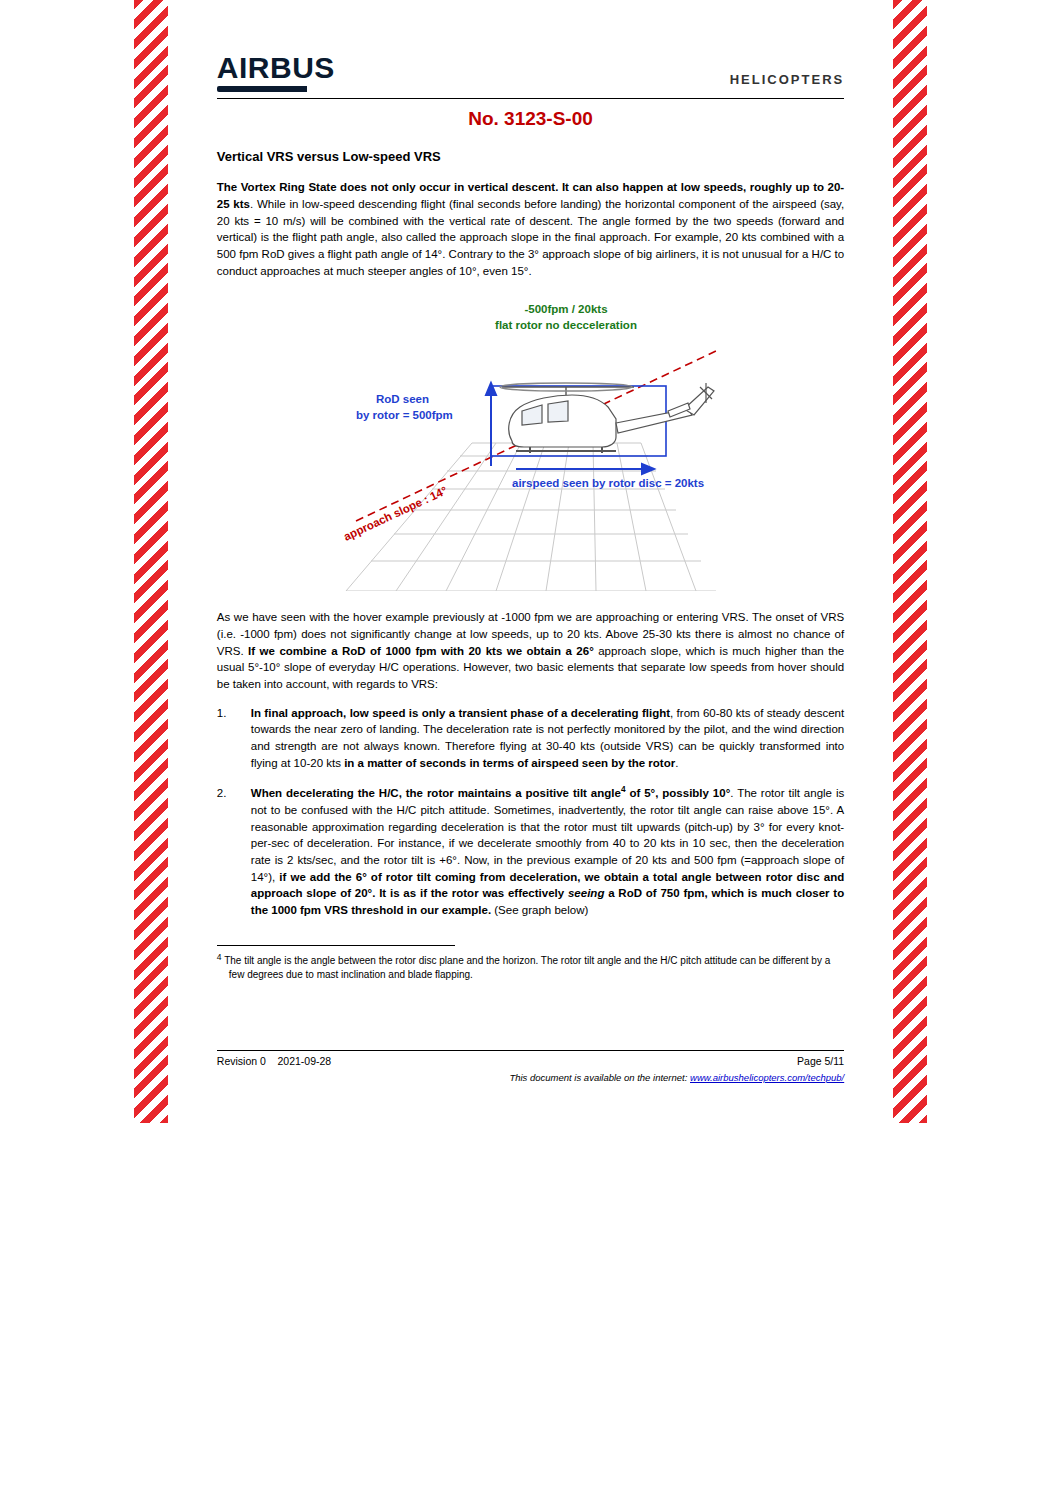AIRBUS
HELICOPTERS
No. 3123-S-00
Vertical VRS versus Low-speed VRS
The Vortex Ring State does not only occur in vertical descent. It can also happen at low speeds, roughly up to 20-25 kts. While in low-speed descending flight (final seconds before landing) the horizontal component of the airspeed (say, 20 kts = 10 m/s) will be combined with the vertical rate of descent. The angle formed by the two speeds (forward and vertical) is the flight path angle, also called the approach slope in the final approach. For example, 20 kts combined with a 500 fpm RoD gives a flight path angle of 14°. Contrary to the 3° approach slope of big airliners, it is not unusual for a H/C to conduct approaches at much steeper angles of 10°, even 15°.
-500fpm / 20kts flat rotor no decceleration RoD seen by rotor = 500fpm airspeed seen by rotor disc = 20kts approach slope : 14°
As we have seen with the hover example previously at -1000 fpm we are approaching or entering VRS. The onset of VRS (i.e. -1000 fpm) does not significantly change at low speeds, up to 20 kts. Above 25-30 kts there is almost no chance of VRS. If we combine a RoD of 1000 fpm with 20 kts we obtain a 26° approach slope, which is much higher than the usual 5°-10° slope of everyday H/C operations. However, two basic elements that separate low speeds from hover should be taken into account, with regards to VRS:
In final approach, low speed is only a transient phase of a decelerating flight, from 60-80 kts of steady descent towards the near zero of landing. The deceleration rate is not perfectly monitored by the pilot, and the wind direction and strength are not always known. Therefore flying at 30-40 kts (outside VRS) can be quickly transformed into flying at 10-20 kts in a matter of seconds in terms of airspeed seen by the rotor.
When decelerating the H/C, the rotor maintains a positive tilt angle4 of 5°, possibly 10°. The rotor tilt angle is not to be confused with the H/C pitch attitude. Sometimes, inadvertently, the rotor tilt angle can raise above 15°. A reasonable approximation regarding deceleration is that the rotor must tilt upwards (pitch-up) by 3° for every knot-per-sec of deceleration. For instance, if we decelerate smoothly from 40 to 20 kts in 10 sec, then the deceleration rate is 2 kts/sec, and the rotor tilt is +6°. Now, in the previous example of 20 kts and 500 fpm (=approach slope of 14°), if we add the 6° of rotor tilt coming from deceleration, we obtain a total angle between rotor disc and approach slope of 20°. It is as if the rotor was effectively seeing a RoD of 750 fpm, which is much closer to the 1000 fpm VRS threshold in our example. (See graph below)
4 The tilt angle is the angle between the rotor disc plane and the horizon. The rotor tilt angle and the H/C pitch attitude can be different by a few degrees due to mast inclination and blade flapping.
Revision 0 2021-09-28
Page 5/11
This document is available on the internet: www.airbushelicopters.com/techpub/